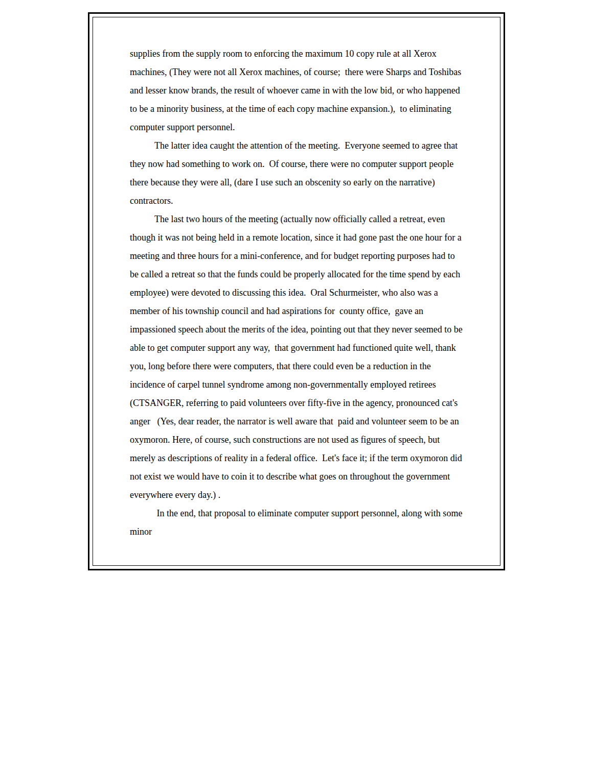supplies from the supply room to enforcing the maximum 10 copy rule at all Xerox machines, (They were not all Xerox machines, of course; there were Sharps and Toshibas and lesser know brands, the result of whoever came in with the low bid, or who happened to be a minority business, at the time of each copy machine expansion.), to eliminating computer support personnel.
The latter idea caught the attention of the meeting. Everyone seemed to agree that they now had something to work on. Of course, there were no computer support people there because they were all, (dare I use such an obscenity so early on the narrative) contractors.
The last two hours of the meeting (actually now officially called a retreat, even though it was not being held in a remote location, since it had gone past the one hour for a meeting and three hours for a mini-conference, and for budget reporting purposes had to be called a retreat so that the funds could be properly allocated for the time spend by each employee) were devoted to discussing this idea. Oral Schurmeister, who also was a member of his township council and had aspirations for county office, gave an impassioned speech about the merits of the idea, pointing out that they never seemed to be able to get computer support any way, that government had functioned quite well, thank you, long before there were computers, that there could even be a reduction in the incidence of carpel tunnel syndrome among non-governmentally employed retirees (CTSANGER, referring to paid volunteers over fifty-five in the agency, pronounced cat's anger (Yes, dear reader, the narrator is well aware that paid and volunteer seem to be an oxymoron. Here, of course, such constructions are not used as figures of speech, but merely as descriptions of reality in a federal office. Let's face it; if the term oxymoron did not exist we would have to coin it to describe what goes on throughout the government everywhere every day.) .
In the end, that proposal to eliminate computer support personnel, along with some minor